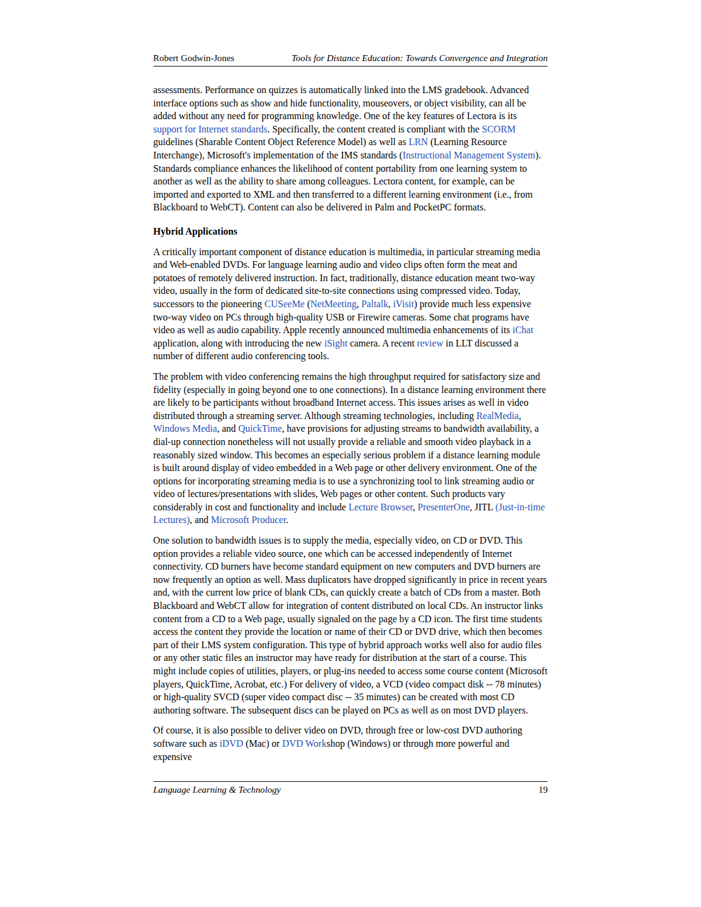Robert Godwin-Jones Tools for Distance Education: Towards Convergence and Integration
assessments. Performance on quizzes is automatically linked into the LMS gradebook. Advanced interface options such as show and hide functionality, mouseovers, or object visibility, can all be added without any need for programming knowledge. One of the key features of Lectora is its support for Internet standards. Specifically, the content created is compliant with the SCORM guidelines (Sharable Content Object Reference Model) as well as LRN (Learning Resource Interchange), Microsoft's implementation of the IMS standards (Instructional Management System). Standards compliance enhances the likelihood of content portability from one learning system to another as well as the ability to share among colleagues. Lectora content, for example, can be imported and exported to XML and then transferred to a different learning environment (i.e., from Blackboard to WebCT). Content can also be delivered in Palm and PocketPC formats.
Hybrid Applications
A critically important component of distance education is multimedia, in particular streaming media and Web-enabled DVDs. For language learning audio and video clips often form the meat and potatoes of remotely delivered instruction. In fact, traditionally, distance education meant two-way video, usually in the form of dedicated site-to-site connections using compressed video. Today, successors to the pioneering CUSeeMe (NetMeeting, Paltalk, iVisit) provide much less expensive two-way video on PCs through high-quality USB or Firewire cameras. Some chat programs have video as well as audio capability. Apple recently announced multimedia enhancements of its iChat application, along with introducing the new iSight camera. A recent review in LLT discussed a number of different audio conferencing tools.
The problem with video conferencing remains the high throughput required for satisfactory size and fidelity (especially in going beyond one to one connections). In a distance learning environment there are likely to be participants without broadband Internet access. This issues arises as well in video distributed through a streaming server. Although streaming technologies, including RealMedia, Windows Media, and QuickTime, have provisions for adjusting streams to bandwidth availability, a dial-up connection nonetheless will not usually provide a reliable and smooth video playback in a reasonably sized window. This becomes an especially serious problem if a distance learning module is built around display of video embedded in a Web page or other delivery environment. One of the options for incorporating streaming media is to use a synchronizing tool to link streaming audio or video of lectures/presentations with slides, Web pages or other content. Such products vary considerably in cost and functionality and include Lecture Browser, PresenterOne, JITL (Just-in-time Lectures), and Microsoft Producer.
One solution to bandwidth issues is to supply the media, especially video, on CD or DVD. This option provides a reliable video source, one which can be accessed independently of Internet connectivity. CD burners have become standard equipment on new computers and DVD burners are now frequently an option as well. Mass duplicators have dropped significantly in price in recent years and, with the current low price of blank CDs, can quickly create a batch of CDs from a master. Both Blackboard and WebCT allow for integration of content distributed on local CDs. An instructor links content from a CD to a Web page, usually signaled on the page by a CD icon. The first time students access the content they provide the location or name of their CD or DVD drive, which then becomes part of their LMS system configuration. This type of hybrid approach works well also for audio files or any other static files an instructor may have ready for distribution at the start of a course. This might include copies of utilities, players, or plug-ins needed to access some course content (Microsoft players, QuickTime, Acrobat, etc.) For delivery of video, a VCD (video compact disk -- 78 minutes) or high-quality SVCD (super video compact disc -- 35 minutes) can be created with most CD authoring software. The subsequent discs can be played on PCs as well as on most DVD players.
Of course, it is also possible to deliver video on DVD, through free or low-cost DVD authoring software such as iDVD (Mac) or DVD Workshop (Windows) or through more powerful and expensive
Language Learning & Technology 19